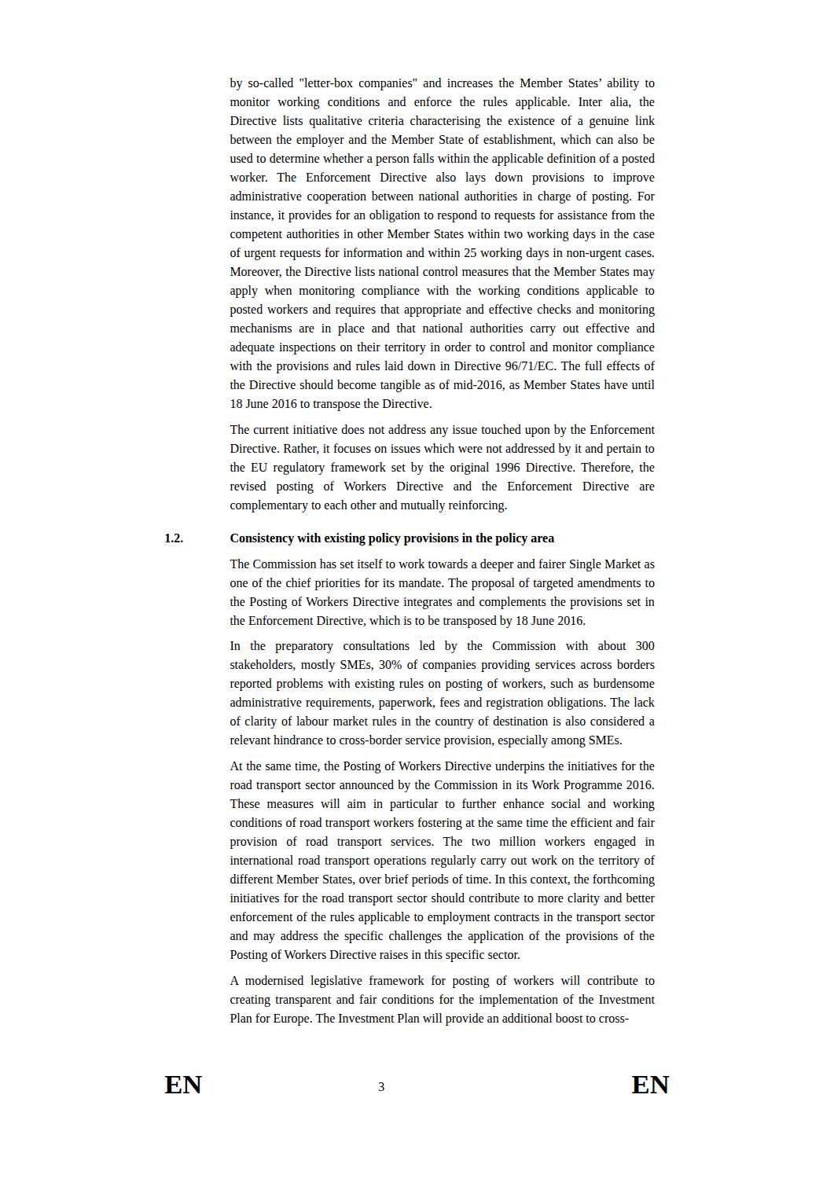by so-called "letter-box companies" and increases the Member States’ ability to monitor working conditions and enforce the rules applicable. Inter alia, the Directive lists qualitative criteria characterising the existence of a genuine link between the employer and the Member State of establishment, which can also be used to determine whether a person falls within the applicable definition of a posted worker. The Enforcement Directive also lays down provisions to improve administrative cooperation between national authorities in charge of posting. For instance, it provides for an obligation to respond to requests for assistance from the competent authorities in other Member States within two working days in the case of urgent requests for information and within 25 working days in non-urgent cases. Moreover, the Directive lists national control measures that the Member States may apply when monitoring compliance with the working conditions applicable to posted workers and requires that appropriate and effective checks and monitoring mechanisms are in place and that national authorities carry out effective and adequate inspections on their territory in order to control and monitor compliance with the provisions and rules laid down in Directive 96/71/EC. The full effects of the Directive should become tangible as of mid-2016, as Member States have until 18 June 2016 to transpose the Directive.
The current initiative does not address any issue touched upon by the Enforcement Directive. Rather, it focuses on issues which were not addressed by it and pertain to the EU regulatory framework set by the original 1996 Directive. Therefore, the revised posting of Workers Directive and the Enforcement Directive are complementary to each other and mutually reinforcing.
1.2. Consistency with existing policy provisions in the policy area
The Commission has set itself to work towards a deeper and fairer Single Market as one of the chief priorities for its mandate. The proposal of targeted amendments to the Posting of Workers Directive integrates and complements the provisions set in the Enforcement Directive, which is to be transposed by 18 June 2016.
In the preparatory consultations led by the Commission with about 300 stakeholders, mostly SMEs, 30% of companies providing services across borders reported problems with existing rules on posting of workers, such as burdensome administrative requirements, paperwork, fees and registration obligations. The lack of clarity of labour market rules in the country of destination is also considered a relevant hindrance to cross-border service provision, especially among SMEs.
At the same time, the Posting of Workers Directive underpins the initiatives for the road transport sector announced by the Commission in its Work Programme 2016. These measures will aim in particular to further enhance social and working conditions of road transport workers fostering at the same time the efficient and fair provision of road transport services. The two million workers engaged in international road transport operations regularly carry out work on the territory of different Member States, over brief periods of time. In this context, the forthcoming initiatives for the road transport sector should contribute to more clarity and better enforcement of the rules applicable to employment contracts in the transport sector and may address the specific challenges the application of the provisions of the Posting of Workers Directive raises in this specific sector.
A modernised legislative framework for posting of workers will contribute to creating transparent and fair conditions for the implementation of the Investment Plan for Europe. The Investment Plan will provide an additional boost to cross-
EN 3 EN